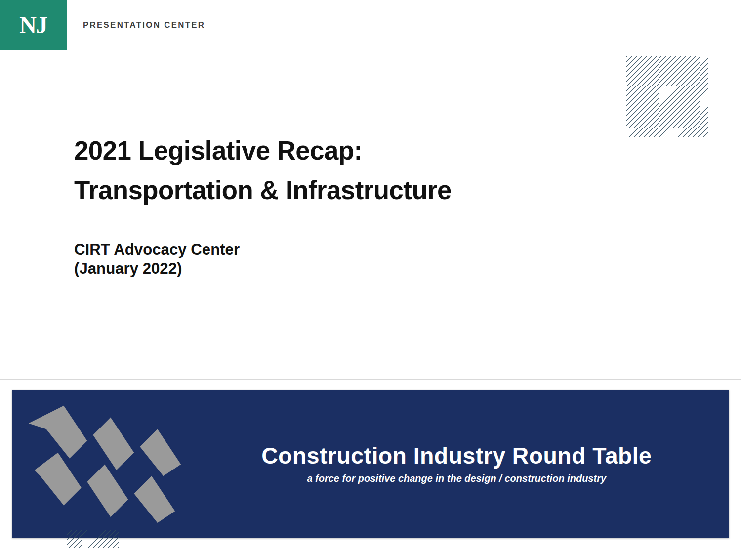NJ
Presentation Center
2021 Legislative Recap: Transportation & Infrastructure
CIRT Advocacy Center (January 2022)
Construction Industry Round Table
a force for positive change in the design / construction industry